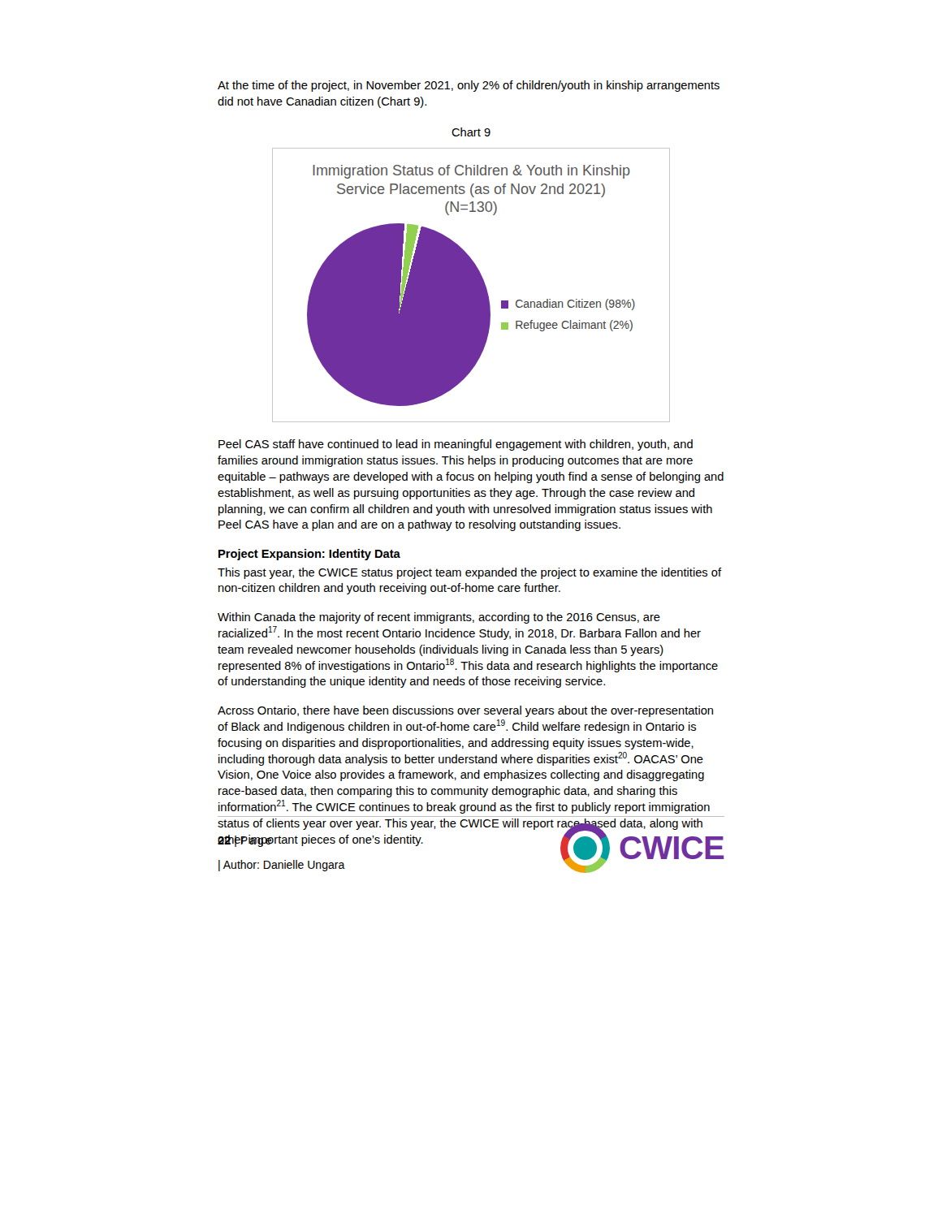At the time of the project, in November 2021, only 2% of children/youth in kinship arrangements did not have Canadian citizen (Chart 9).
Chart 9
Immigration Status of Children & Youth in Kinship
Service Placements (as of Nov 2nd 2021)
(N=130)
Canadian Citizen (98%)
Refugee Claimant (2%)
Peel CAS staff have continued to lead in meaningful engagement with children, youth, and families around immigration status issues. This helps in producing outcomes that are more equitable – pathways are developed with a focus on helping youth find a sense of belonging and establishment, as well as pursuing opportunities as they age. Through the case review and planning, we can confirm all children and youth with unresolved immigration status issues with Peel CAS have a plan and are on a pathway to resolving outstanding issues.
Project Expansion: Identity Data
This past year, the CWICE status project team expanded the project to examine the identities of non-citizen children and youth receiving out-of-home care further.
Within Canada the majority of recent immigrants, according to the 2016 Census, are racialized17. In the most recent Ontario Incidence Study, in 2018, Dr. Barbara Fallon and her team revealed newcomer households (individuals living in Canada less than 5 years) represented 8% of investigations in Ontario18. This data and research highlights the importance of understanding the unique identity and needs of those receiving service.
Across Ontario, there have been discussions over several years about the over-representation of Black and Indigenous children in out-of-home care19. Child welfare redesign in Ontario is focusing on disparities and disproportionalities, and addressing equity issues system-wide, including thorough data analysis to better understand where disparities exist20. OACAS’ One Vision, One Voice also provides a framework, and emphasizes collecting and disaggregating race-based data, then comparing this to community demographic data, and sharing this information21. The CWICE continues to break ground as the first to publicly report immigration status of clients year over year. This year, the CWICE will report race-based data, along with other important pieces of one’s identity.
22 | Page
| Author: Danielle Ungara
CWICE